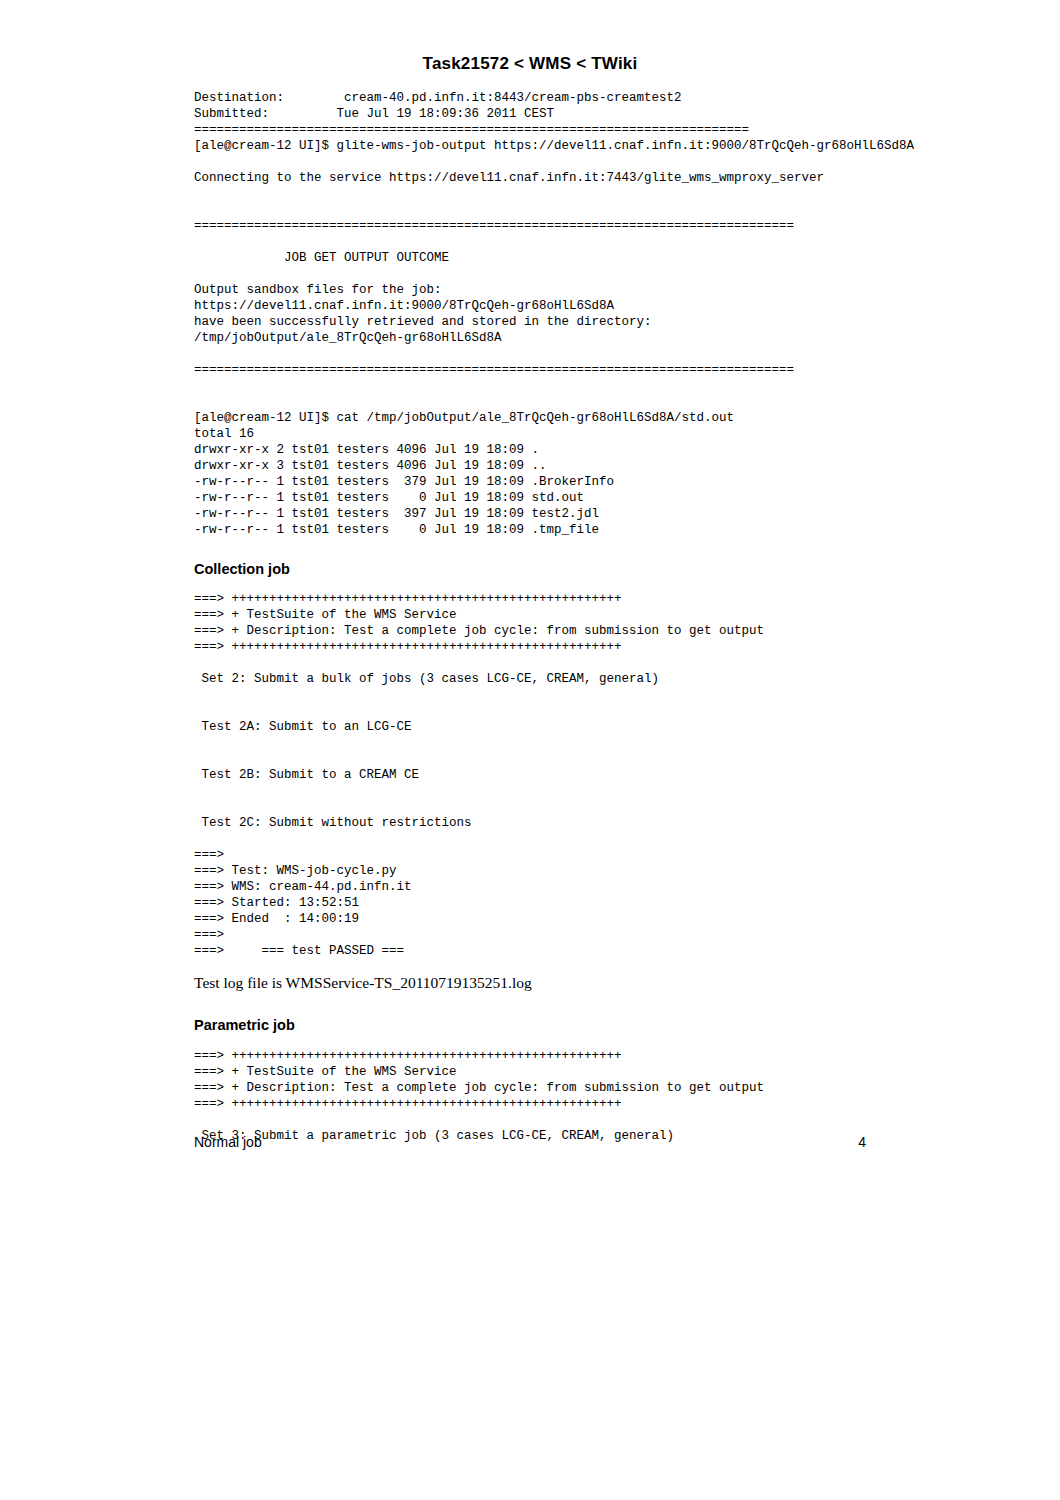Task21572 < WMS < TWiki
Destination:        cream-40.pd.infn.it:8443/cream-pbs-creamtest2
Submitted:         Tue Jul 19 18:09:36 2011 CEST
==========================================================================
[ale@cream-12 UI]$ glite-wms-job-output https://devel11.cnaf.infn.it:9000/8TrQcQeh-gr68oHlL6Sd8A

Connecting to the service https://devel11.cnaf.infn.it:7443/glite_wms_wmproxy_server


================================================================================

            JOB GET OUTPUT OUTCOME

Output sandbox files for the job:
https://devel11.cnaf.infn.it:9000/8TrQcQeh-gr68oHlL6Sd8A
have been successfully retrieved and stored in the directory:
/tmp/jobOutput/ale_8TrQcQeh-gr68oHlL6Sd8A

================================================================================


[ale@cream-12 UI]$ cat /tmp/jobOutput/ale_8TrQcQeh-gr68oHlL6Sd8A/std.out
total 16
drwxr-xr-x 2 tst01 testers 4096 Jul 19 18:09 .
drwxr-xr-x 3 tst01 testers 4096 Jul 19 18:09 ..
-rw-r--r-- 1 tst01 testers  379 Jul 19 18:09 .BrokerInfo
-rw-r--r-- 1 tst01 testers    0 Jul 19 18:09 std.out
-rw-r--r-- 1 tst01 testers  397 Jul 19 18:09 test2.jdl
-rw-r--r-- 1 tst01 testers    0 Jul 19 18:09 .tmp_file
Collection job
===> ++++++++++++++++++++++++++++++++++++++++++++++++++++
===> + TestSuite of the WMS Service
===> + Description: Test a complete job cycle: from submission to get output
===> ++++++++++++++++++++++++++++++++++++++++++++++++++++

 Set 2: Submit a bulk of jobs (3 cases LCG-CE, CREAM, general)


 Test 2A: Submit to an LCG-CE


 Test 2B: Submit to a CREAM CE


 Test 2C: Submit without restrictions

===>
===> Test: WMS-job-cycle.py
===> WMS: cream-44.pd.infn.it
===> Started: 13:52:51
===> Ended  : 14:00:19
===>
===>     === test PASSED ===
Test log file is WMSService-TS_20110719135251.log
Parametric job
===> ++++++++++++++++++++++++++++++++++++++++++++++++++++
===> + TestSuite of the WMS Service
===> + Description: Test a complete job cycle: from submission to get output
===> ++++++++++++++++++++++++++++++++++++++++++++++++++++

 Set 3: Submit a parametric job (3 cases LCG-CE, CREAM, general)
Normal job 4